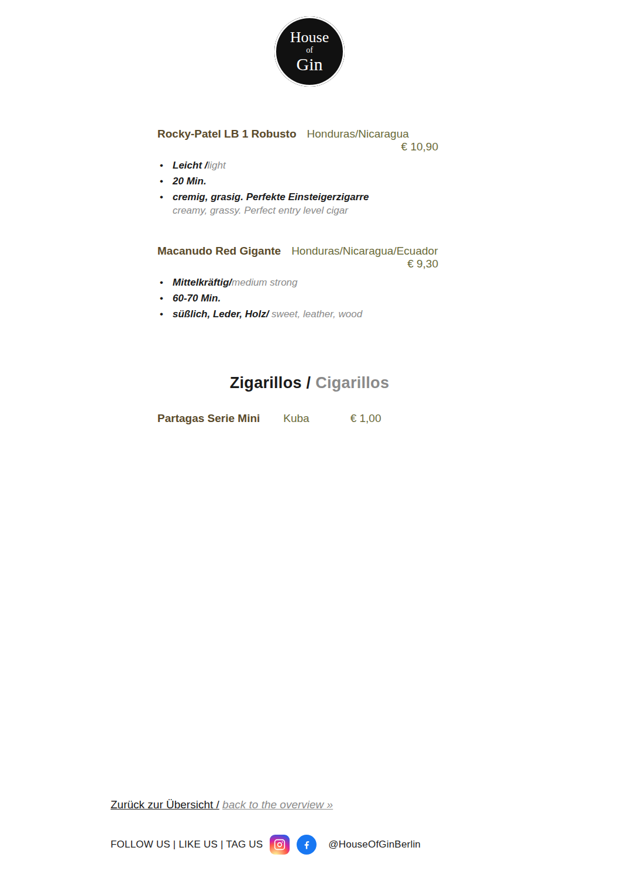House of Gin
Rocky-Patel LB 1 Robusto
Honduras/Nicaragua
€ 10,90
Leicht /light
20 Min.
cremig, grasig. Perfekte Einsteigerzigarre creamy, grassy. Perfect entry level cigar
Macanudo Red Gigante
Honduras/Nicaragua/Ecuador
€ 9,30
Mittelkräftig/medium strong
60-70 Min.
süßlich, Leder, Holz/ sweet, leather, wood
Zigarillos / Cigarillos
Partagas Serie Mini Kuba € 1,00
Zurück zur Übersicht / back to the overview »
FOLLOW US | LIKE US | TAG US @HouseOfGinBerlin